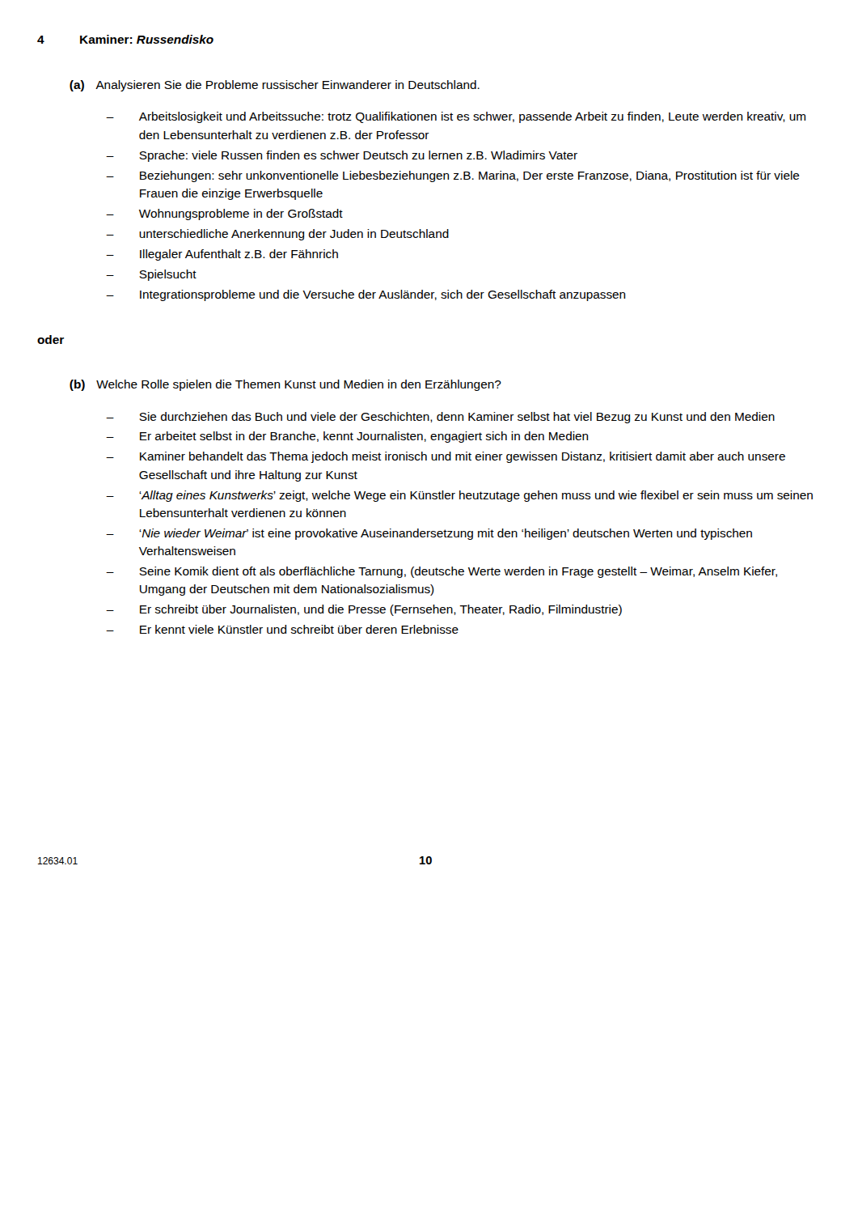4 Kaminer: Russendisko
(a) Analysieren Sie die Probleme russischer Einwanderer in Deutschland.
Arbeitslosigkeit und Arbeitssuche: trotz Qualifikationen ist es schwer, passende Arbeit zu finden, Leute werden kreativ, um den Lebensunterhalt zu verdienen z.B. der Professor
Sprache: viele Russen finden es schwer Deutsch zu lernen z.B. Wladimirs Vater
Beziehungen: sehr unkonventionelle Liebesbeziehungen z.B. Marina, Der erste Franzose, Diana, Prostitution ist für viele Frauen die einzige Erwerbsquelle
Wohnungsprobleme in der Großstadt
unterschiedliche Anerkennung der Juden in Deutschland
Illegaler Aufenthalt z.B. der Fähnrich
Spielsucht
Integrationsprobleme und die Versuche der Ausländer, sich der Gesellschaft anzupassen
oder
(b) Welche Rolle spielen die Themen Kunst und Medien in den Erzählungen?
Sie durchziehen das Buch und viele der Geschichten, denn Kaminer selbst hat viel Bezug zu Kunst und den Medien
Er arbeitet selbst in der Branche, kennt Journalisten, engagiert sich in den Medien
Kaminer behandelt das Thema jedoch meist ironisch und mit einer gewissen Distanz, kritisiert damit aber auch unsere Gesellschaft und ihre Haltung zur Kunst
‘Alltag eines Kunstwerks’ zeigt, welche Wege ein Künstler heutzutage gehen muss und wie flexibel er sein muss um seinen Lebensunterhalt verdienen zu können
‘Nie wieder Weimar’ ist eine provokative Auseinandersetzung mit den ‘heiligen’ deutschen Werten und typischen Verhaltensweisen
Seine Komik dient oft als oberflächliche Tarnung, (deutsche Werte werden in Frage gestellt – Weimar, Anselm Kiefer, Umgang der Deutschen mit dem Nationalsozialismus)
Er schreibt über Journalisten, und die Presse (Fernsehen, Theater, Radio, Filmindustrie)
Er kennt viele Künstler und schreibt über deren Erlebnisse
12634.01 10